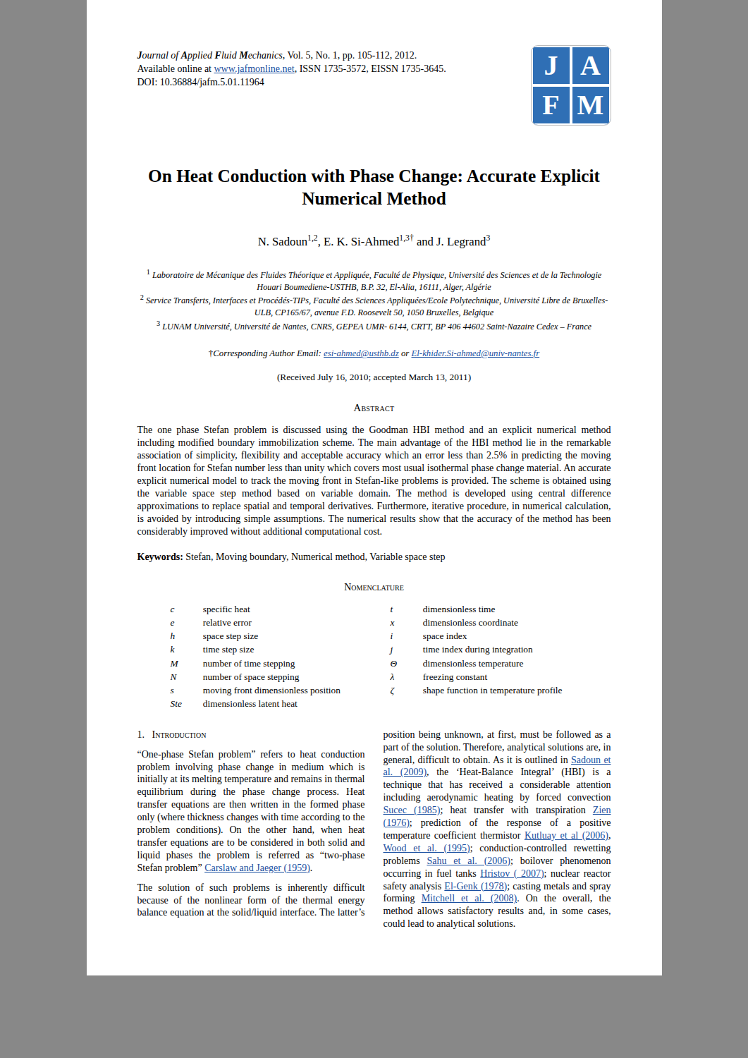Journal of Applied Fluid Mechanics, Vol. 5, No. 1, pp. 105-112, 2012.
Available online at www.jafmonline.net, ISSN 1735-3572, EISSN 1735-3645.
DOI: 10.36884/jafm.5.01.11964
J
A
F
M
On Heat Conduction with Phase Change: Accurate Explicit
Numerical Method
N. Sadoun1,2, E. K. Si-Ahmed1,3† and J. Legrand3
1 Laboratoire de Mécanique des Fluides Théorique et Appliquée, Faculté de Physique, Université des Sciences et de la Technologie Houari Boumediene-USTHB, B.P. 32, El-Alia, 16111, Alger, Algérie
2 Service Transferts, Interfaces et Procédés-TIPs, Faculté des Sciences Appliquées/Ecole Polytechnique, Université Libre de Bruxelles-ULB, CP165/67, avenue F.D. Roosevelt 50, 1050 Bruxelles, Belgique
3 LUNAM Université, Université de Nantes, CNRS, GEPEA UMR- 6144, CRTT, BP 406 44602 Saint-Nazaire Cedex – France
†Corresponding Author Email: esi-ahmed@usthb.dz or El-khider.Si-ahmed@univ-nantes.fr
(Received July 16, 2010; accepted March 13, 2011)
Abstract
The one phase Stefan problem is discussed using the Goodman HBI method and an explicit numerical method including modified boundary immobilization scheme. The main advantage of the HBI method lie in the remarkable association of simplicity, flexibility and acceptable accuracy which an error less than 2.5% in predicting the moving front location for Stefan number less than unity which covers most usual isothermal phase change material. An accurate explicit numerical model to track the moving front in Stefan-like problems is provided. The scheme is obtained using the variable space step method based on variable domain. The method is developed using central difference approximations to replace spatial and temporal derivatives. Furthermore, iterative procedure, in numerical calculation, is avoided by introducing simple assumptions. The numerical results show that the accuracy of the method has been considerably improved without additional computational cost.
Keywords: Stefan, Moving boundary, Numerical method, Variable space step
Nomenclature
| c | specific heat | | t | dimensionless time |
| e | relative error | | x | dimensionless coordinate |
| h | space step size | | i | space index |
| k | time step size | | j | time index during integration |
| M | number of time stepping | | Θ | dimensionless temperature |
| N | number of space stepping | | λ | freezing constant |
| s | moving front dimensionless position | | ζ | shape function in temperature profile |
| Ste | dimensionless latent heat | | | |
1. Introduction
“One-phase Stefan problem” refers to heat conduction problem involving phase change in medium which is initially at its melting temperature and remains in thermal equilibrium during the phase change process. Heat transfer equations are then written in the formed phase only (where thickness changes with time according to the problem conditions). On the other hand, when heat transfer equations are to be considered in both solid and liquid phases the problem is referred as “two-phase Stefan problem” Carslaw and Jaeger (1959).
The solution of such problems is inherently difficult because of the nonlinear form of the thermal energy balance equation at the solid/liquid interface. The latter’s position being unknown, at first, must be followed as a part of the solution. Therefore, analytical solutions are, in general, difficult to obtain. As it is outlined in Sadoun et al. (2009), the ‘Heat-Balance Integral’ (HBI) is a technique that has received a considerable attention including aerodynamic heating by forced convection Sucec (1985); heat transfer with transpiration Zien (1976); prediction of the response of a positive temperature coefficient thermistor Kutluay et al (2006), Wood et al. (1995); conduction-controlled rewetting problems Sahu et al. (2006); boilover phenomenon occurring in fuel tanks Hristov ( 2007); nuclear reactor safety analysis El-Genk (1978); casting metals and spray forming Mitchell et al. (2008). On the overall, the method allows satisfactory results and, in some cases, could lead to analytical solutions.